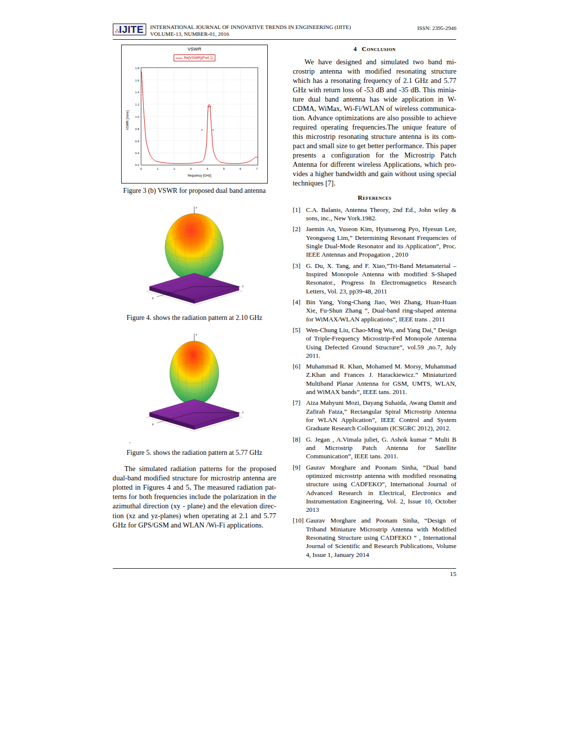∴IJITE
International Journal of Innovative Trends in Engineering (IJITE)
Volume-13, Number-01, 2016
ISSN: 2395-2946
VSWR
Re[VSWR](Port 1)
1.8 1.6 1.4 1.2 1.0 0.8 0.6 0.4 0.2 0 1 2 3 4 5 6 7 frequency [GHz] VSWR [none]
Figure 3 (b) VSWR for proposed dual band antenna
z Y X
Figure 4. shows the radiation pattern at 2.10 GHz
z Y X
.
Figure 5. shows the radiation pattern at 5.77 GHz
The simulated radiation patterns for the proposed dual-band modified structure for microstrip antenna are plotted in Figures 4 and 5, The measured radiation patterns for both frequencies include the polarization in the azimuthal direction (xy - plane) and the elevation direction (xz and yz-planes) when operating at 2.1 and 5.77 GHz for GPS/GSM and WLAN /Wi-Fi applications.
4 Conclusion
We have designed and simulated two band microstrip antenna with modified resonating structure which has a resonating frequency of 2.1 GHz and 5.77 GHz with return loss of -53 dB and -35 dB. This miniature dual band antenna has wide application in W-CDMA, WiMax, Wi-Fi/WLAN of wireless communication. Advance optimizations are also possible to achieve required operating frequencies.The unique feature of this microstrip resonating structure antenna is its compact and small size to get better performance. This paper presents a configuration for the Microstrip Patch Antenna for different wireless Applications, which provides a higher bandwidth and gain without using special techniques [7].
References
[1] C.A. Balanis, Antenna Theory, 2nd Ed., John wiley & sons, inc., New York.1982.
[2] Jaemin An, Yuseon Kim, Hyunseong Pyo, Hyesun Lee, Yeongseog Lim,” Determining Resonant Frequencies of Single Dual-Mode Resonator and its Application”, Proc. IEEE Antennas and Propagation , 2010
[3] G. Du, X. Tang, and F. Xiao,”Tri-Band Metamaterial –Inspired Monopole Antenna with modified S-Shaped Resonator., Progress In Electromagnetics Research Letters, Vol. 23, pp39-48, 2011
[4] Bin Yang, Yong-Chang Jiao, Wei Zhang, Huan-Huan Xie, Fu-Shun Zhang ”, Dual-band ring-shaped antenna for WiMAX/WLAN applications”, IEEE trans . 2011
[5] Wen-Chung Liu, Chao-Ming Wu, and Yang Dai,” Design of Triple-Frequency Microstrip-Fed Monopole Antenna Using Defected Ground Structure”, vol.59 ,no.7, July 2011.
[6] Muhammad R. Khan, Mohamed M. Morsy, Muhammad Z.Khan and Frances J. Harackiewicz.” Miniaturized Multiband Planar Antenna for GSM, UMTS, WLAN, and WiMAX bands”, IEEE tans. 2011.
[7] Aiza Mahyuni Mozi, Dayang Suhaida, Awang Damit and Zafirah Faiza,” Rectangular Spiral Microstrip Antenna for WLAN Application”, IEEE Control and System Graduate Research Colloquium (ICSGRC 2012), 2012.
[8] G. Jegan , A.Vimala juliet, G. Ashok kumar “ Multi B and Microstrip Patch Antenna for Satellite Communication”, IEEE tans. 2011.
[9] Gaurav Morghare and Poonam Sinha, “Dual band optimized microstrip antenna with modified resonating structure using CADFEKO”, International Journal of Advanced Research in Electrical, Electronics and Instrumentation Engineering, Vol. 2, Issue 10, October 2013
[10] Gaurav Morghare and Poonam Sinha, “Design of Triband Miniature Microstrip Antenna with Modified Resonating Structure using CADFEKO “ , International Journal of Scientific and Research Publications, Volume 4, Issue 1, January 2014
15